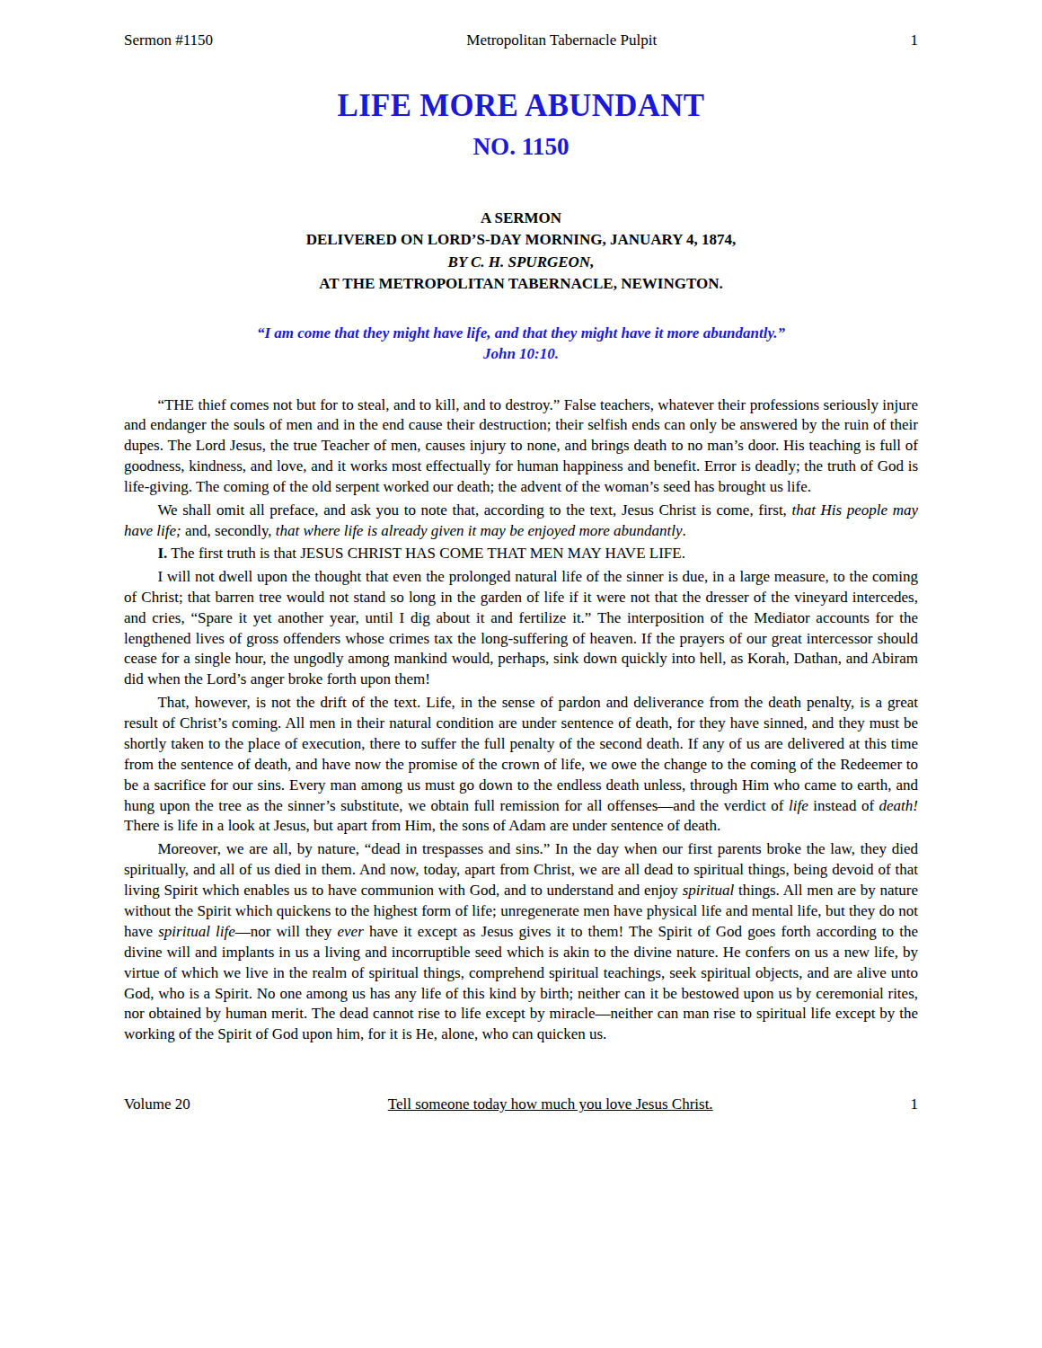Sermon #1150
Metropolitan Tabernacle Pulpit
1
LIFE MORE ABUNDANT
NO. 1150
A SERMON
DELIVERED ON LORD’S-DAY MORNING, JANUARY 4, 1874,
BY C. H. SPURGEON,
AT THE METROPOLITAN TABERNACLE, NEWINGTON.
“I am come that they might have life, and that they might have it more abundantly.” John 10:10.
“THE thief comes not but for to steal, and to kill, and to destroy.” False teachers, whatever their professions seriously injure and endanger the souls of men and in the end cause their destruction; their selfish ends can only be answered by the ruin of their dupes. The Lord Jesus, the true Teacher of men, causes injury to none, and brings death to no man’s door. His teaching is full of goodness, kindness, and love, and it works most effectually for human happiness and benefit. Error is deadly; the truth of God is life-giving. The coming of the old serpent worked our death; the advent of the woman’s seed has brought us life.
We shall omit all preface, and ask you to note that, according to the text, Jesus Christ is come, first, that His people may have life; and, secondly, that where life is already given it may be enjoyed more abundantly.
I. The first truth is that JESUS CHRIST HAS COME THAT MEN MAY HAVE LIFE.
I will not dwell upon the thought that even the prolonged natural life of the sinner is due, in a large measure, to the coming of Christ; that barren tree would not stand so long in the garden of life if it were not that the dresser of the vineyard intercedes, and cries, “Spare it yet another year, until I dig about it and fertilize it.” The interposition of the Mediator accounts for the lengthened lives of gross offenders whose crimes tax the long-suffering of heaven. If the prayers of our great intercessor should cease for a single hour, the ungodly among mankind would, perhaps, sink down quickly into hell, as Korah, Dathan, and Abiram did when the Lord’s anger broke forth upon them!
That, however, is not the drift of the text. Life, in the sense of pardon and deliverance from the death penalty, is a great result of Christ’s coming. All men in their natural condition are under sentence of death, for they have sinned, and they must be shortly taken to the place of execution, there to suffer the full penalty of the second death. If any of us are delivered at this time from the sentence of death, and have now the promise of the crown of life, we owe the change to the coming of the Redeemer to be a sacrifice for our sins. Every man among us must go down to the endless death unless, through Him who came to earth, and hung upon the tree as the sinner’s substitute, we obtain full remission for all offenses—and the verdict of life instead of death! There is life in a look at Jesus, but apart from Him, the sons of Adam are under sentence of death.
Moreover, we are all, by nature, “dead in trespasses and sins.” In the day when our first parents broke the law, they died spiritually, and all of us died in them. And now, today, apart from Christ, we are all dead to spiritual things, being devoid of that living Spirit which enables us to have communion with God, and to understand and enjoy spiritual things. All men are by nature without the Spirit which quickens to the highest form of life; unregenerate men have physical life and mental life, but they do not have spiritual life—nor will they ever have it except as Jesus gives it to them! The Spirit of God goes forth according to the divine will and implants in us a living and incorruptible seed which is akin to the divine nature. He confers on us a new life, by virtue of which we live in the realm of spiritual things, comprehend spiritual teachings, seek spiritual objects, and are alive unto God, who is a Spirit. No one among us has any life of this kind by birth; neither can it be bestowed upon us by ceremonial rites, nor obtained by human merit. The dead cannot rise to life except by miracle—neither can man rise to spiritual life except by the working of the Spirit of God upon him, for it is He, alone, who can quicken us.
Volume 20
Tell someone today how much you love Jesus Christ.
1